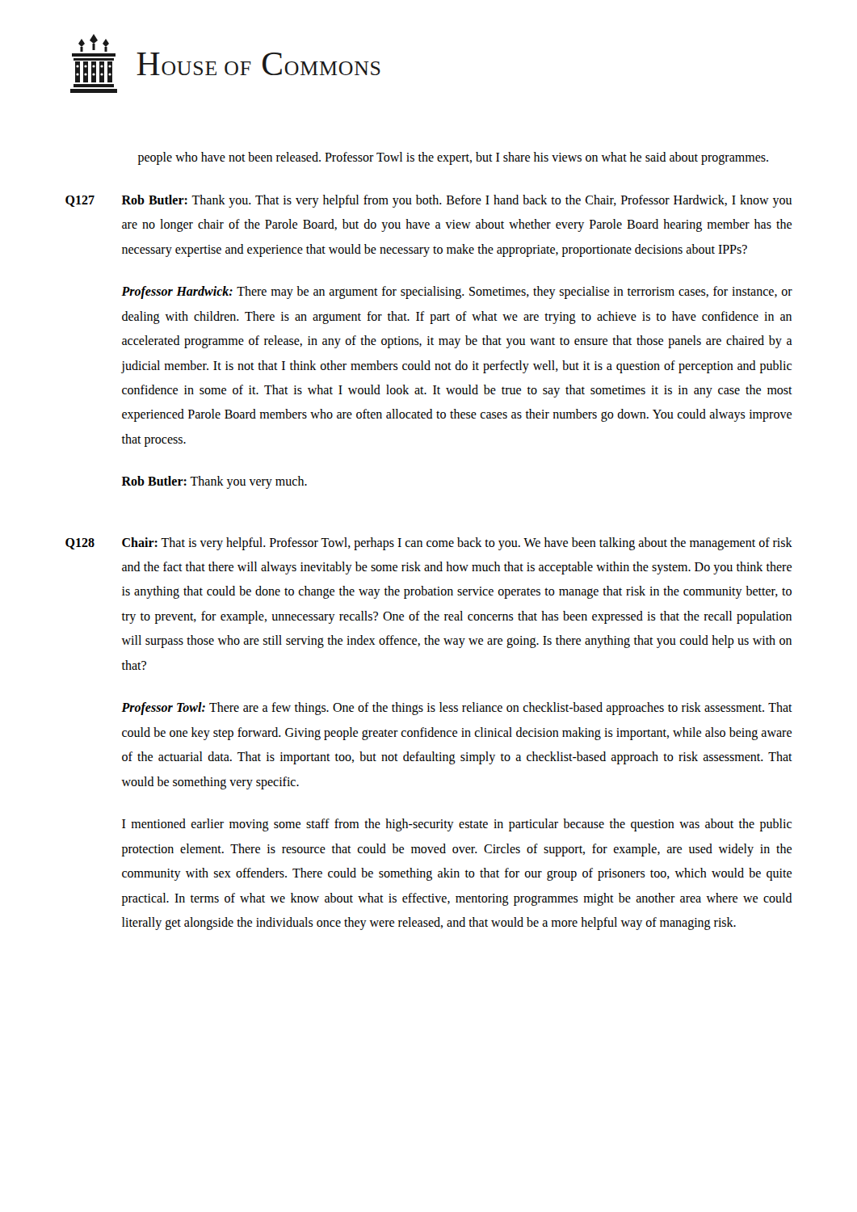HOUSE OF COMMONS
people who have not been released. Professor Towl is the expert, but I share his views on what he said about programmes.
Q127
Rob Butler: Thank you. That is very helpful from you both. Before I hand back to the Chair, Professor Hardwick, I know you are no longer chair of the Parole Board, but do you have a view about whether every Parole Board hearing member has the necessary expertise and experience that would be necessary to make the appropriate, proportionate decisions about IPPs?
Professor Hardwick: There may be an argument for specialising. Sometimes, they specialise in terrorism cases, for instance, or dealing with children. There is an argument for that. If part of what we are trying to achieve is to have confidence in an accelerated programme of release, in any of the options, it may be that you want to ensure that those panels are chaired by a judicial member. It is not that I think other members could not do it perfectly well, but it is a question of perception and public confidence in some of it. That is what I would look at. It would be true to say that sometimes it is in any case the most experienced Parole Board members who are often allocated to these cases as their numbers go down. You could always improve that process.
Rob Butler: Thank you very much.
Q128
Chair: That is very helpful. Professor Towl, perhaps I can come back to you. We have been talking about the management of risk and the fact that there will always inevitably be some risk and how much that is acceptable within the system. Do you think there is anything that could be done to change the way the probation service operates to manage that risk in the community better, to try to prevent, for example, unnecessary recalls? One of the real concerns that has been expressed is that the recall population will surpass those who are still serving the index offence, the way we are going. Is there anything that you could help us with on that?
Professor Towl: There are a few things. One of the things is less reliance on checklist-based approaches to risk assessment. That could be one key step forward. Giving people greater confidence in clinical decision making is important, while also being aware of the actuarial data. That is important too, but not defaulting simply to a checklist-based approach to risk assessment. That would be something very specific.
I mentioned earlier moving some staff from the high-security estate in particular because the question was about the public protection element. There is resource that could be moved over. Circles of support, for example, are used widely in the community with sex offenders. There could be something akin to that for our group of prisoners too, which would be quite practical. In terms of what we know about what is effective, mentoring programmes might be another area where we could literally get alongside the individuals once they were released, and that would be a more helpful way of managing risk.